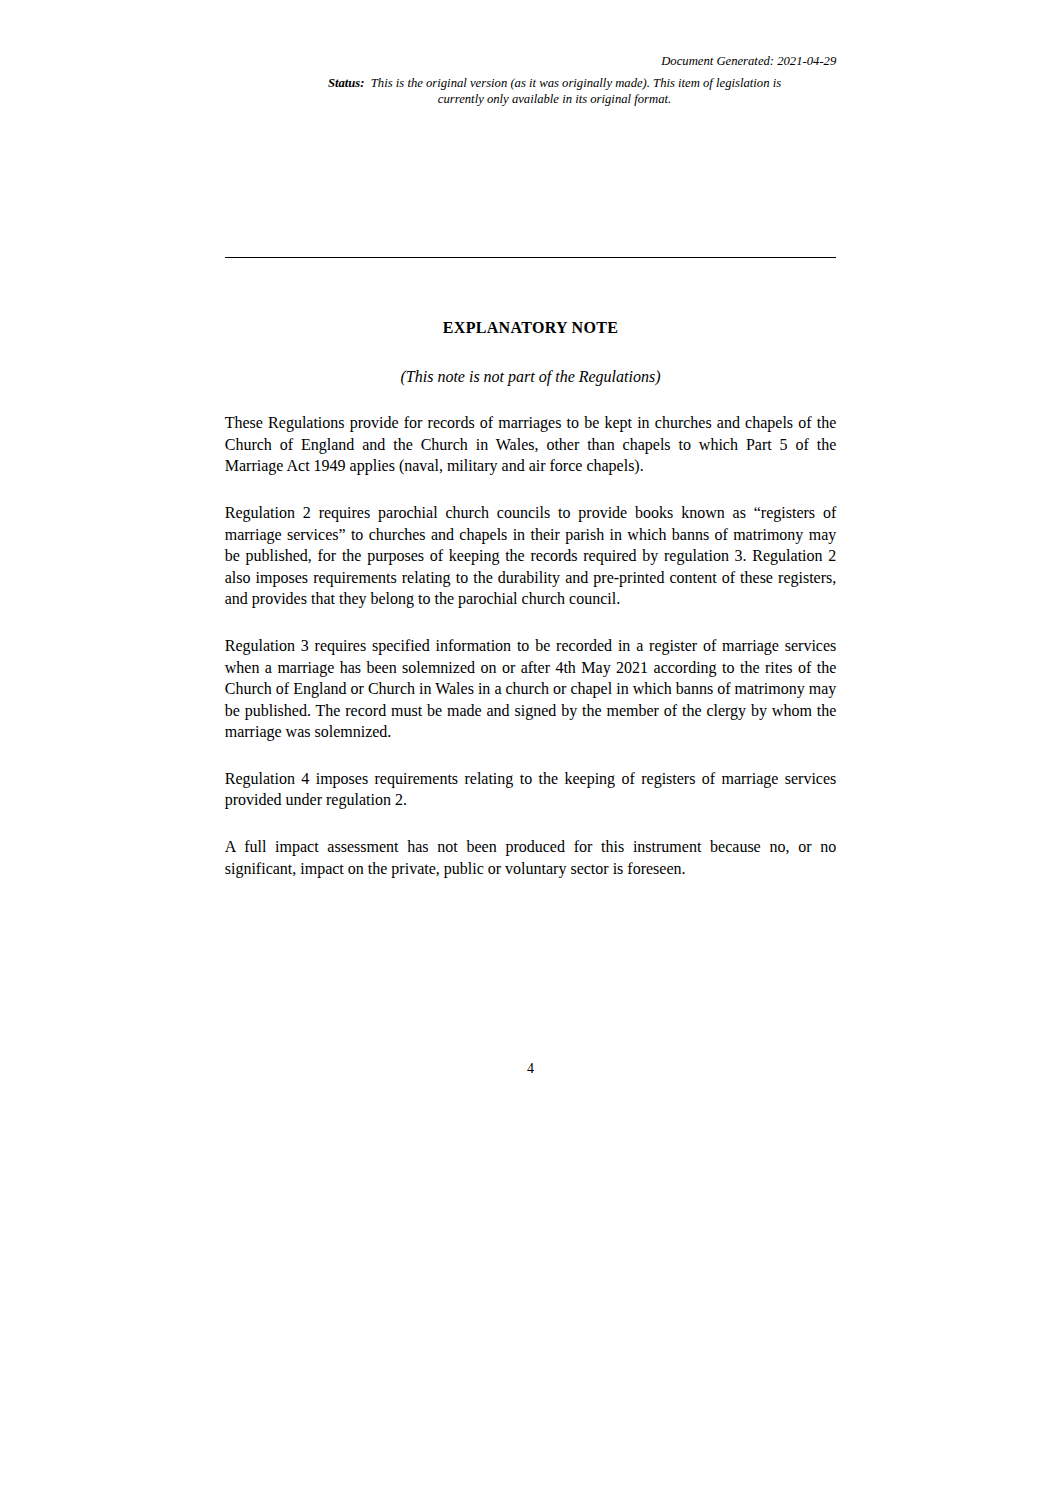Document Generated: 2021-04-29 Status: This is the original version (as it was originally made). This item of legislation is currently only available in its original format.
EXPLANATORY NOTE
(This note is not part of the Regulations)
These Regulations provide for records of marriages to be kept in churches and chapels of the Church of England and the Church in Wales, other than chapels to which Part 5 of the Marriage Act 1949 applies (naval, military and air force chapels).
Regulation 2 requires parochial church councils to provide books known as “registers of marriage services” to churches and chapels in their parish in which banns of matrimony may be published, for the purposes of keeping the records required by regulation 3. Regulation 2 also imposes requirements relating to the durability and pre-printed content of these registers, and provides that they belong to the parochial church council.
Regulation 3 requires specified information to be recorded in a register of marriage services when a marriage has been solemnized on or after 4th May 2021 according to the rites of the Church of England or Church in Wales in a church or chapel in which banns of matrimony may be published. The record must be made and signed by the member of the clergy by whom the marriage was solemnized.
Regulation 4 imposes requirements relating to the keeping of registers of marriage services provided under regulation 2.
A full impact assessment has not been produced for this instrument because no, or no significant, impact on the private, public or voluntary sector is foreseen.
4